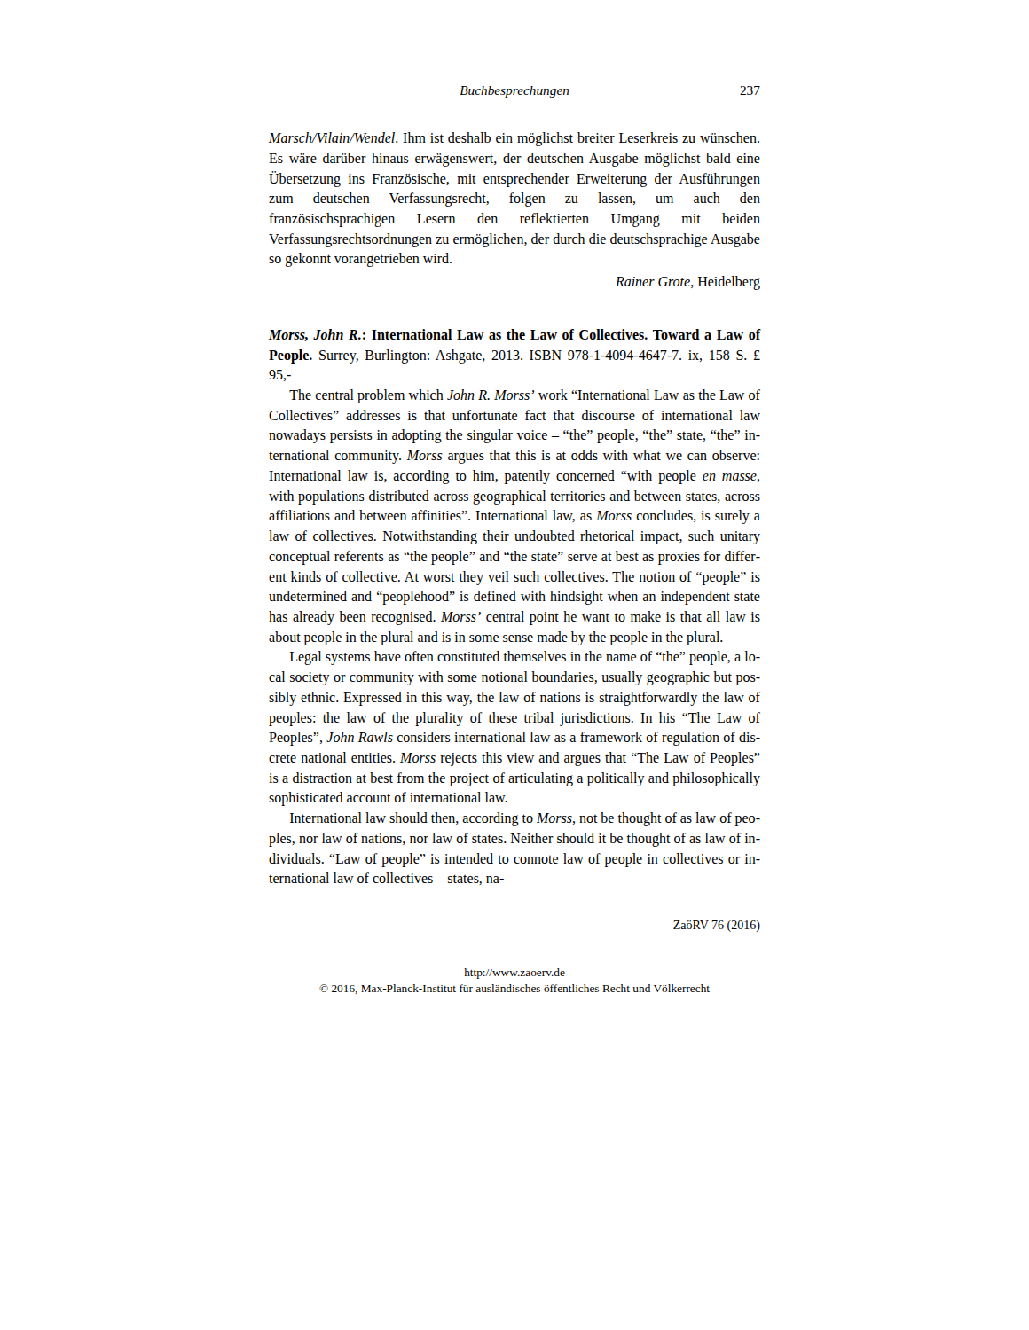Buchbesprechungen 237
Marsch/Vilain/Wendel. Ihm ist deshalb ein möglichst breiter Leserkreis zu wünschen. Es wäre darüber hinaus erwägenswert, der deutschen Ausgabe möglichst bald eine Übersetzung ins Französische, mit entsprechender Erweiterung der Ausführungen zum deutschen Verfassungsrecht, folgen zu lassen, um auch den französischsprachigen Lesern den reflektierten Umgang mit beiden Verfassungsrechtsordnungen zu ermöglichen, der durch die deutschsprachige Ausgabe so gekonnt vorangetrieben wird.
Rainer Grote, Heidelberg
Morss, John R.: International Law as the Law of Collectives. Toward a Law of People. Surrey, Burlington: Ashgate, 2013. ISBN 978-1-4094-4647-7. ix, 158 S. £ 95,-
The central problem which John R. Morss’ work “International Law as the Law of Collectives” addresses is that unfortunate fact that discourse of international law nowadays persists in adopting the singular voice – “the” people, “the” state, “the” international community. Morss argues that this is at odds with what we can observe: International law is, according to him, patently concerned “with people en masse, with populations distributed across geographical territories and between states, across affiliations and between affinities”. International law, as Morss concludes, is surely a law of collectives. Notwithstanding their undoubted rhetorical impact, such unitary conceptual referents as “the people” and “the state” serve at best as proxies for different kinds of collective. At worst they veil such collectives. The notion of “people” is undetermined and “peoplehood” is defined with hindsight when an independent state has already been recognised. Morss’ central point he want to make is that all law is about people in the plural and is in some sense made by the people in the plural.
Legal systems have often constituted themselves in the name of “the” people, a local society or community with some notional boundaries, usually geographic but possibly ethnic. Expressed in this way, the law of nations is straightforwardly the law of peoples: the law of the plurality of these tribal jurisdictions. In his “The Law of Peoples”, John Rawls considers international law as a framework of regulation of discrete national entities. Morss rejects this view and argues that “The Law of Peoples” is a distraction at best from the project of articulating a politically and philosophically sophisticated account of international law.
International law should then, according to Morss, not be thought of as law of peoples, nor law of nations, nor law of states. Neither should it be thought of as law of individuals. “Law of people” is intended to connote law of people in collectives or international law of collectives – states, na-
ZaöRV 76 (2016)
http://www.zaoerv.de
© 2016, Max-Planck-Institut für ausländisches öffentliches Recht und Völkerrecht